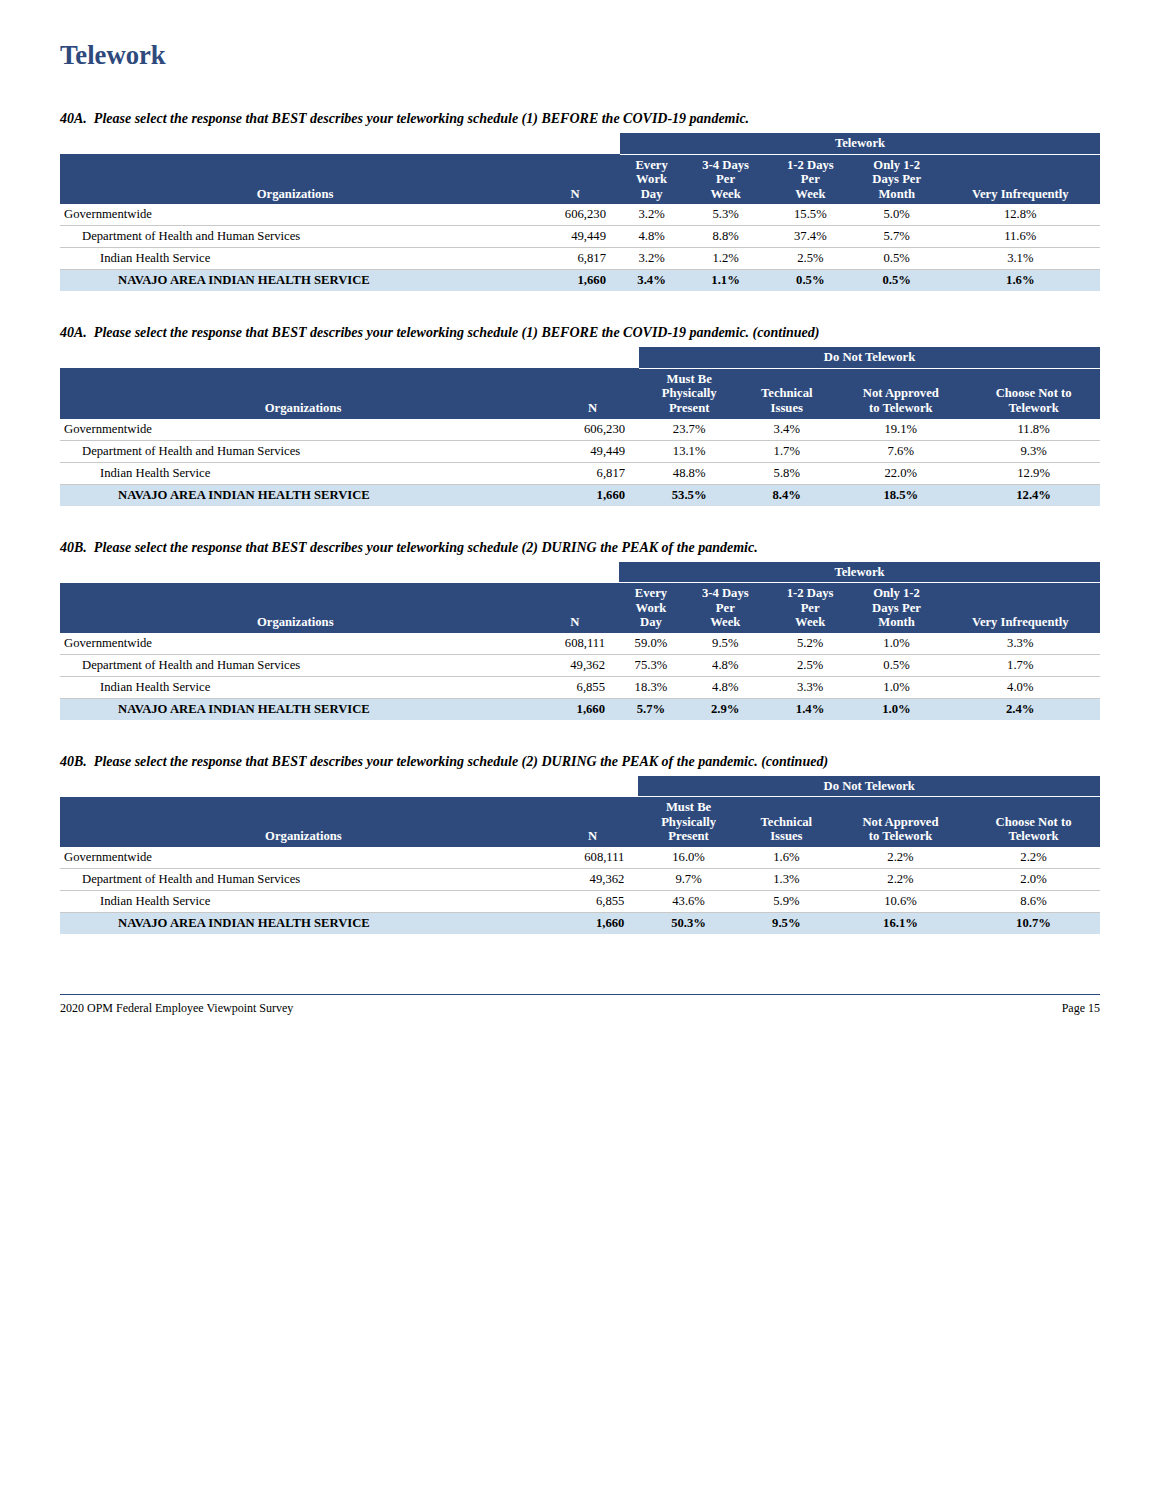Telework
40A. Please select the response that BEST describes your teleworking schedule (1) BEFORE the COVID-19 pandemic.
| | Telework |
| --- | --- |
| Organizations | N | Every Work Day | 3-4 Days Per Week | 1-2 Days Per Week | Only 1-2 Days Per Month | Very Infrequently |
| Governmentwide | 606,230 | 3.2% | 5.3% | 15.5% | 5.0% | 12.8% |
| Department of Health and Human Services | 49,449 | 4.8% | 8.8% | 37.4% | 5.7% | 11.6% |
| Indian Health Service | 6,817 | 3.2% | 1.2% | 2.5% | 0.5% | 3.1% |
| NAVAJO AREA INDIAN HEALTH SERVICE | 1,660 | 3.4% | 1.1% | 0.5% | 0.5% | 1.6% |
40A. Please select the response that BEST describes your teleworking schedule (1) BEFORE the COVID-19 pandemic. (continued)
| | Do Not Telework |
| --- | --- |
| Organizations | N | Must Be Physically Present | Technical Issues | Not Approved to Telework | Choose Not to Telework |
| Governmentwide | 606,230 | 23.7% | 3.4% | 19.1% | 11.8% |
| Department of Health and Human Services | 49,449 | 13.1% | 1.7% | 7.6% | 9.3% |
| Indian Health Service | 6,817 | 48.8% | 5.8% | 22.0% | 12.9% |
| NAVAJO AREA INDIAN HEALTH SERVICE | 1,660 | 53.5% | 8.4% | 18.5% | 12.4% |
40B. Please select the response that BEST describes your teleworking schedule (2) DURING the PEAK of the pandemic.
| | Telework |
| --- | --- |
| Organizations | N | Every Work Day | 3-4 Days Per Week | 1-2 Days Per Week | Only 1-2 Days Per Month | Very Infrequently |
| Governmentwide | 608,111 | 59.0% | 9.5% | 5.2% | 1.0% | 3.3% |
| Department of Health and Human Services | 49,362 | 75.3% | 4.8% | 2.5% | 0.5% | 1.7% |
| Indian Health Service | 6,855 | 18.3% | 4.8% | 3.3% | 1.0% | 4.0% |
| NAVAJO AREA INDIAN HEALTH SERVICE | 1,660 | 5.7% | 2.9% | 1.4% | 1.0% | 2.4% |
40B. Please select the response that BEST describes your teleworking schedule (2) DURING the PEAK of the pandemic. (continued)
| | Do Not Telework |
| --- | --- |
| Organizations | N | Must Be Physically Present | Technical Issues | Not Approved to Telework | Choose Not to Telework |
| Governmentwide | 608,111 | 16.0% | 1.6% | 2.2% | 2.2% |
| Department of Health and Human Services | 49,362 | 9.7% | 1.3% | 2.2% | 2.0% |
| Indian Health Service | 6,855 | 43.6% | 5.9% | 10.6% | 8.6% |
| NAVAJO AREA INDIAN HEALTH SERVICE | 1,660 | 50.3% | 9.5% | 16.1% | 10.7% |
2020 OPM Federal Employee Viewpoint Survey Page 15